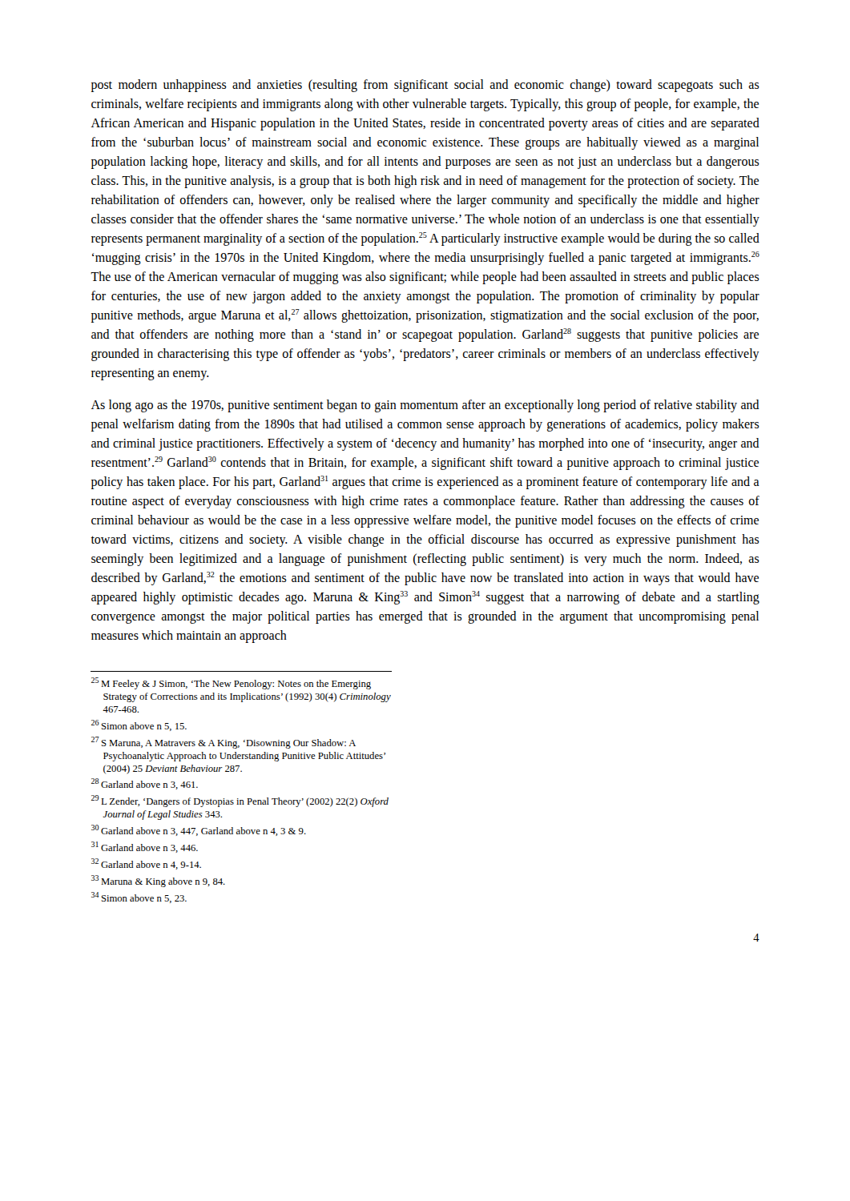post modern unhappiness and anxieties (resulting from significant social and economic change) toward scapegoats such as criminals, welfare recipients and immigrants along with other vulnerable targets. Typically, this group of people, for example, the African American and Hispanic population in the United States, reside in concentrated poverty areas of cities and are separated from the ‘suburban locus’ of mainstream social and economic existence. These groups are habitually viewed as a marginal population lacking hope, literacy and skills, and for all intents and purposes are seen as not just an underclass but a dangerous class. This, in the punitive analysis, is a group that is both high risk and in need of management for the protection of society. The rehabilitation of offenders can, however, only be realised where the larger community and specifically the middle and higher classes consider that the offender shares the ‘same normative universe.’ The whole notion of an underclass is one that essentially represents permanent marginality of a section of the population.25 A particularly instructive example would be during the so called ‘mugging crisis’ in the 1970s in the United Kingdom, where the media unsurprisingly fuelled a panic targeted at immigrants.26 The use of the American vernacular of mugging was also significant; while people had been assaulted in streets and public places for centuries, the use of new jargon added to the anxiety amongst the population. The promotion of criminality by popular punitive methods, argue Maruna et al,27 allows ghettoization, prisonization, stigmatization and the social exclusion of the poor, and that offenders are nothing more than a ‘stand in’ or scapegoat population. Garland28 suggests that punitive policies are grounded in characterising this type of offender as ‘yobs’, ‘predators’, career criminals or members of an underclass effectively representing an enemy.
As long ago as the 1970s, punitive sentiment began to gain momentum after an exceptionally long period of relative stability and penal welfarism dating from the 1890s that had utilised a common sense approach by generations of academics, policy makers and criminal justice practitioners. Effectively a system of ‘decency and humanity’ has morphed into one of ‘insecurity, anger and resentment’.29 Garland30 contends that in Britain, for example, a significant shift toward a punitive approach to criminal justice policy has taken place. For his part, Garland31 argues that crime is experienced as a prominent feature of contemporary life and a routine aspect of everyday consciousness with high crime rates a commonplace feature. Rather than addressing the causes of criminal behaviour as would be the case in a less oppressive welfare model, the punitive model focuses on the effects of crime toward victims, citizens and society. A visible change in the official discourse has occurred as expressive punishment has seemingly been legitimized and a language of punishment (reflecting public sentiment) is very much the norm. Indeed, as described by Garland,32 the emotions and sentiment of the public have now be translated into action in ways that would have appeared highly optimistic decades ago. Maruna & King33 and Simon34 suggest that a narrowing of debate and a startling convergence amongst the major political parties has emerged that is grounded in the argument that uncompromising penal measures which maintain an approach
M Feeley & J Simon, ‘The New Penology: Notes on the Emerging Strategy of Corrections and its Implications’ (1992) 30(4) Criminology 467-468.
Simon above n 5, 15.
S Maruna, A Matravers & A King, ‘Disowning Our Shadow: A Psychoanalytic Approach to Understanding Punitive Public Attitudes’ (2004) 25 Deviant Behaviour 287.
Garland above n 3, 461.
L Zender, ‘Dangers of Dystopias in Penal Theory’ (2002) 22(2) Oxford Journal of Legal Studies 343.
Garland above n 3, 447, Garland above n 4, 3 & 9.
Garland above n 3, 446.
Garland above n 4, 9-14.
Maruna & King above n 9, 84.
Simon above n 5, 23.
4